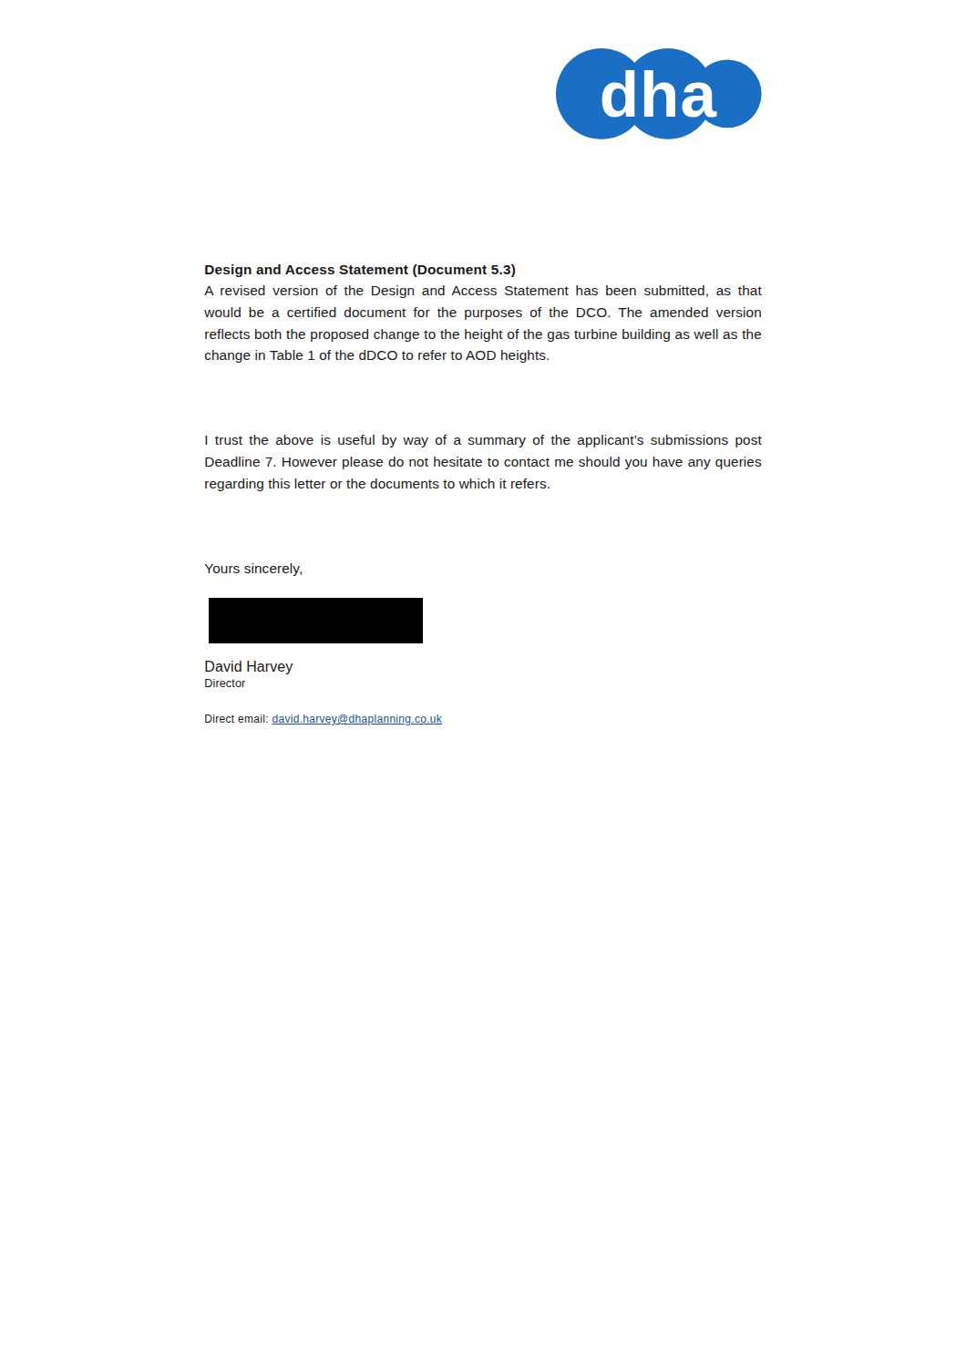dha
Design and Access Statement (Document 5.3)
A revised version of the Design and Access Statement has been submitted, as that would be a certified document for the purposes of the DCO. The amended version reflects both the proposed change to the height of the gas turbine building as well as the change in Table 1 of the dDCO to refer to AOD heights.
I trust the above is useful by way of a summary of the applicant’s submissions post Deadline 7. However please do not hesitate to contact me should you have any queries regarding this letter or the documents to which it refers.
Yours sincerely,
David Harvey
Director
Direct email: david.harvey@dhaplanning.co.uk